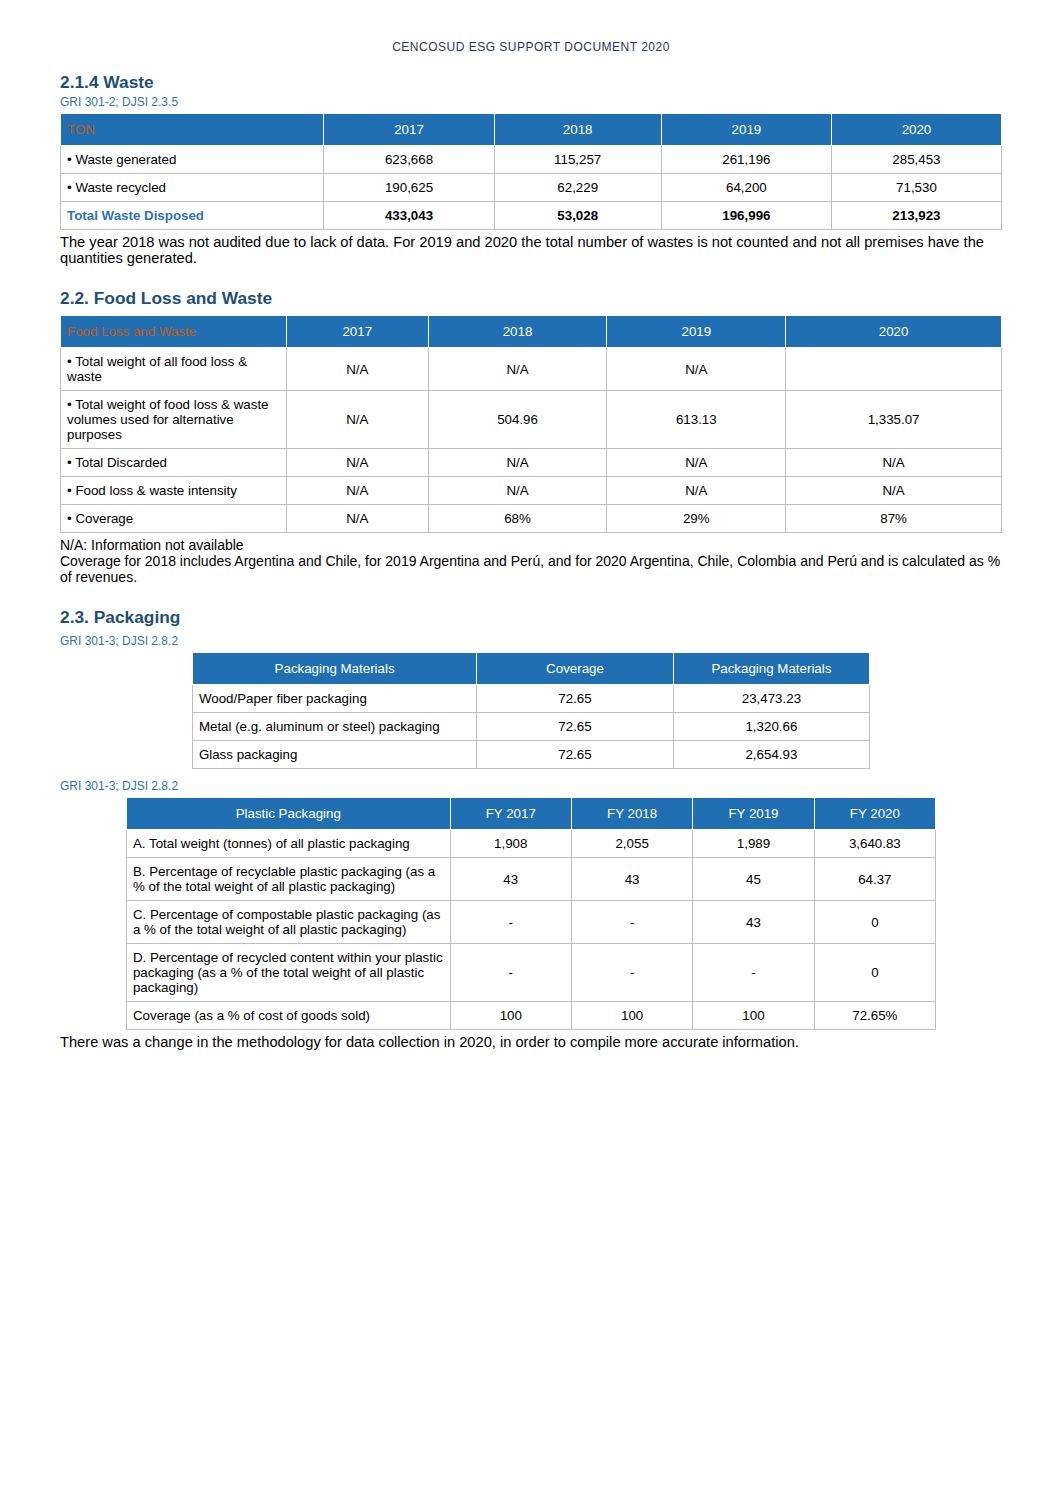CENCOSUD ESG SUPPORT DOCUMENT 2020
2.1.4 Waste
GRI 301-2; DJSI 2.3.5
| TON | 2017 | 2018 | 2019 | 2020 |
| --- | --- | --- | --- | --- |
| Waste generated | 623,668 | 115,257 | 261,196 | 285,453 |
| Waste recycled | 190,625 | 62,229 | 64,200 | 71,530 |
| Total Waste Disposed | 433,043 | 53,028 | 196,996 | 213,923 |
The year 2018 was not audited due to lack of data. For 2019 and 2020 the total number of wastes is not counted and not all premises have the quantities generated.
2.2. Food Loss and Waste
| Food Loss and Waste | 2017 | 2018 | 2019 | 2020 |
| --- | --- | --- | --- | --- |
| Total weight of all food loss & waste | N/A | N/A | N/A | |
| Total weight of food loss & waste volumes used for alternative purposes | N/A | 504.96 | 613.13 | 1,335.07 |
| Total Discarded | N/A | N/A | N/A | N/A |
| Food loss & waste intensity | N/A | N/A | N/A | N/A |
| Coverage | N/A | 68% | 29% | 87% |
N/A: Information not available
Coverage for 2018 includes Argentina and Chile, for 2019 Argentina and Perú, and for 2020 Argentina, Chile, Colombia and Perú and is calculated as % of revenues.
2.3. Packaging
GRI 301-3; DJSI 2.8.2
| Packaging Materials | Coverage | Packaging Materials |
| --- | --- | --- |
| Wood/Paper fiber packaging | 72.65 | 23,473.23 |
| Metal (e.g. aluminum or steel) packaging | 72.65 | 1,320.66 |
| Glass packaging | 72.65 | 2,654.93 |
GRI 301-3; DJSI 2.8.2
| Plastic Packaging | FY 2017 | FY 2018 | FY 2019 | FY 2020 |
| --- | --- | --- | --- | --- |
| A. Total weight (tonnes) of all plastic packaging | 1,908 | 2,055 | 1,989 | 3,640.83 |
| B. Percentage of recyclable plastic packaging (as a % of the total weight of all plastic packaging) | 43 | 43 | 45 | 64.37 |
| C. Percentage of compostable plastic packaging (as a % of the total weight of all plastic packaging) | - | - | 43 | 0 |
| D. Percentage of recycled content within your plastic packaging (as a % of the total weight of all plastic packaging) | - | - | - | 0 |
| Coverage (as a % of cost of goods sold) | 100 | 100 | 100 | 72.65% |
There was a change in the methodology for data collection in 2020, in order to compile more accurate information.